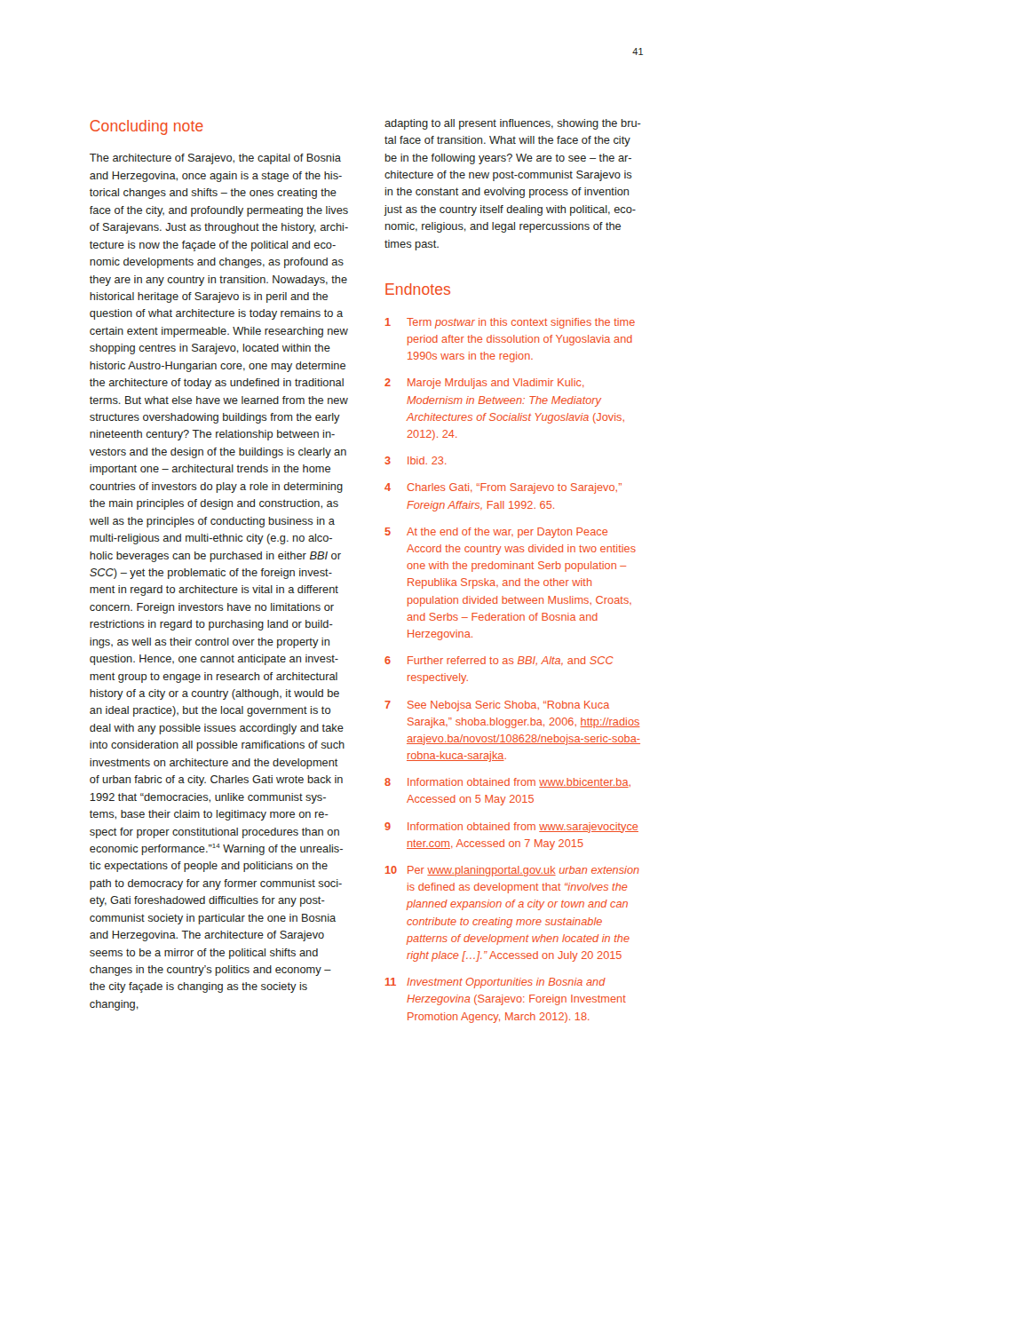41
Concluding note
The architecture of Sarajevo, the capital of Bosnia and Herzegovina, once again is a stage of the historical changes and shifts – the ones creating the face of the city, and profoundly permeating the lives of Sarajevans. Just as throughout the history, architecture is now the façade of the political and economic developments and changes, as profound as they are in any country in transition. Nowadays, the historical heritage of Sarajevo is in peril and the question of what architecture is today remains to a certain extent impermeable. While researching new shopping centres in Sarajevo, located within the historic Austro-Hungarian core, one may determine the architecture of today as undefined in traditional terms. But what else have we learned from the new structures overshadowing buildings from the early nineteenth century? The relationship between investors and the design of the buildings is clearly an important one – architectural trends in the home countries of investors do play a role in determining the main principles of design and construction, as well as the principles of conducting business in a multi-religious and multi-ethnic city (e.g. no alcoholic beverages can be purchased in either BBI or SCC) – yet the problematic of the foreign investment in regard to architecture is vital in a different concern. Foreign investors have no limitations or restrictions in regard to purchasing land or buildings, as well as their control over the property in question. Hence, one cannot anticipate an investment group to engage in research of architectural history of a city or a country (although, it would be an ideal practice), but the local government is to deal with any possible issues accordingly and take into consideration all possible ramifications of such investments on architecture and the development of urban fabric of a city. Charles Gati wrote back in 1992 that “democracies, unlike communist systems, base their claim to legitimacy more on respect for proper constitutional procedures than on economic performance.”14 Warning of the unrealistic expectations of people and politicians on the path to democracy for any former communist society, Gati foreshadowed difficulties for any post-communist society in particular the one in Bosnia and Herzegovina. The architecture of Sarajevo seems to be a mirror of the political shifts and changes in the country’s politics and economy – the city façade is changing as the society is changing,
adapting to all present influences, showing the brutal face of transition. What will the face of the city be in the following years? We are to see – the architecture of the new post-communist Sarajevo is in the constant and evolving process of invention just as the country itself dealing with political, economic, religious, and legal repercussions of the times past.
Endnotes
1 Term postwar in this context signifies the time period after the dissolution of Yugoslavia and 1990s wars in the region.
2 Maroje Mrduljas and Vladimir Kulic, Modernism in Between: The Mediatory Architectures of Socialist Yugoslavia (Jovis, 2012). 24.
3 Ibid. 23.
4 Charles Gati, “From Sarajevo to Sarajevo,” Foreign Affairs, Fall 1992. 65.
5 At the end of the war, per Dayton Peace Accord the country was divided in two entities one with the predominant Serb population – Republika Srpska, and the other with population divided between Muslims, Croats, and Serbs – Federation of Bosnia and Herzegovina.
6 Further referred to as BBI, Alta, and SCC respectively.
7 See Nebojsa Seric Shoba, “Robna Kuca Sarajka,” shoba.blogger.ba, 2006, http://radiosarajevo.ba/novost/108628/nebojsa-seric-soba-robna-kuca-sarajka.
8 Information obtained from www.bbicenter.ba, Accessed on 5 May 2015
9 Information obtained from www.sarajevocitycenter.com, Accessed on 7 May 2015
10 Per www.planingportal.gov.uk urban extension is defined as development that “involves the planned expansion of a city or town and can contribute to creating more sustainable patterns of development when located in the right place […].” Accessed on July 20 2015
11 Investment Opportunities in Bosnia and Herzegovina (Sarajevo: Foreign Investment Promotion Agency, March 2012). 18.